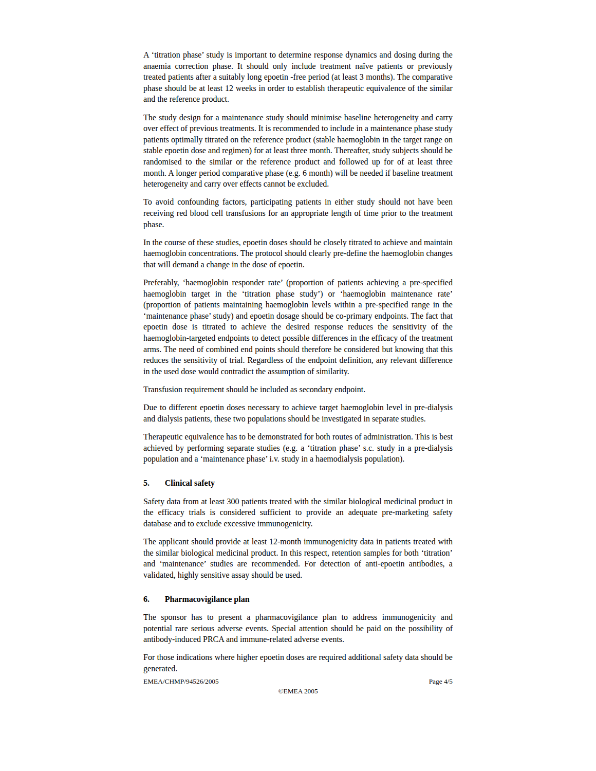A ‘titration phase’ study is important to determine response dynamics and dosing during the anaemia correction phase. It should only include treatment naïve patients or previously treated patients after a suitably long epoetin -free period (at least 3 months). The comparative phase should be at least 12 weeks in order to establish therapeutic equivalence of the similar and the reference product.
The study design for a maintenance study should minimise baseline heterogeneity and carry over effect of previous treatments. It is recommended to include in a maintenance phase study patients optimally titrated on the reference product (stable haemoglobin in the target range on stable epoetin dose and regimen) for at least three month. Thereafter, study subjects should be randomised to the similar or the reference product and followed up for of at least three month. A longer period comparative phase (e.g. 6 month) will be needed if baseline treatment heterogeneity and carry over effects cannot be excluded.
To avoid confounding factors, participating patients in either study should not have been receiving red blood cell transfusions for an appropriate length of time prior to the treatment phase.
In the course of these studies, epoetin doses should be closely titrated to achieve and maintain haemoglobin concentrations. The protocol should clearly pre-define the haemoglobin changes that will demand a change in the dose of epoetin.
Preferably, ‘haemoglobin responder rate’ (proportion of patients achieving a pre-specified haemoglobin target in the ‘titration phase study’) or ‘haemoglobin maintenance rate’ (proportion of patients maintaining haemoglobin levels within a pre-specified range in the ‘maintenance phase’ study) and epoetin dosage should be co-primary endpoints. The fact that epoetin dose is titrated to achieve the desired response reduces the sensitivity of the haemoglobin-targeted endpoints to detect possible differences in the efficacy of the treatment arms. The need of combined end points should therefore be considered but knowing that this reduces the sensitivity of trial. Regardless of the endpoint definition, any relevant difference in the used dose would contradict the assumption of similarity.
Transfusion requirement should be included as secondary endpoint.
Due to different epoetin doses necessary to achieve target haemoglobin level in pre-dialysis and dialysis patients, these two populations should be investigated in separate studies.
Therapeutic equivalence has to be demonstrated for both routes of administration. This is best achieved by performing separate studies (e.g. a ‘titration phase’ s.c. study in a pre-dialysis population and a ‘maintenance phase’ i.v. study in a haemodialysis population).
5. Clinical safety
Safety data from at least 300 patients treated with the similar biological medicinal product in the efficacy trials is considered sufficient to provide an adequate pre-marketing safety database and to exclude excessive immunogenicity.
The applicant should provide at least 12-month immunogenicity data in patients treated with the similar biological medicinal product. In this respect, retention samples for both ‘titration’ and ‘maintenance’ studies are recommended. For detection of anti-epoetin antibodies, a validated, highly sensitive assay should be used.
6. Pharmacovigilance plan
The sponsor has to present a pharmacovigilance plan to address immunogenicity and potential rare serious adverse events. Special attention should be paid on the possibility of antibody-induced PRCA and immune-related adverse events.
For those indications where higher epoetin doses are required additional safety data should be generated.
EMEA/CHMP/94526/2005 Page 4/5
©EMEA 2005